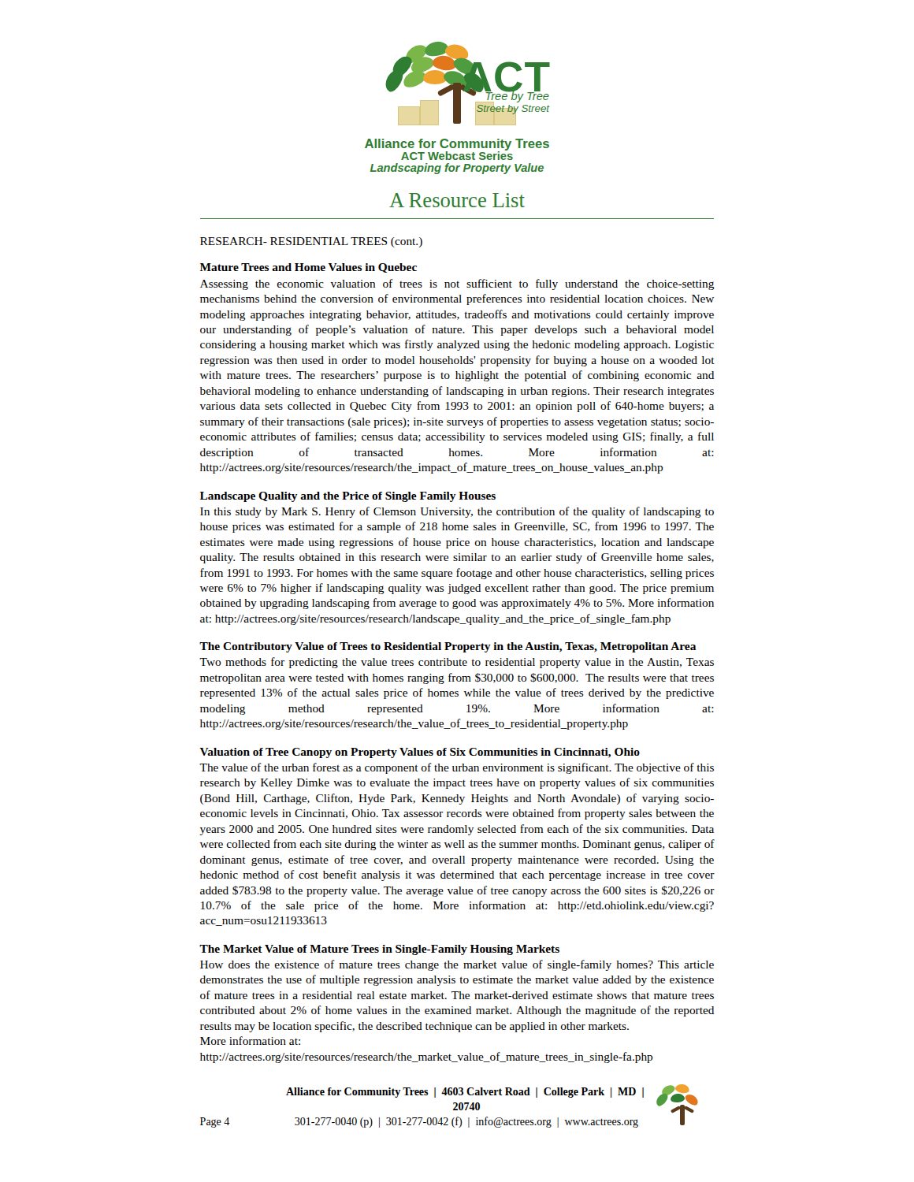ACT
Tree by Tree
Street by Street
Alliance for Community Trees
ACT Webcast Series
Landscaping for Property Value
A Resource List
RESEARCH- RESIDENTIAL TREES (cont.)
Mature Trees and Home Values in Quebec
Assessing the economic valuation of trees is not sufficient to fully understand the choice-setting mechanisms behind the conversion of environmental preferences into residential location choices. New modeling approaches integrating behavior, attitudes, tradeoffs and motivations could certainly improve our understanding of people’s valuation of nature. This paper develops such a behavioral model considering a housing market which was firstly analyzed using the hedonic modeling approach. Logistic regression was then used in order to model households' propensity for buying a house on a wooded lot with mature trees. The researchers’ purpose is to highlight the potential of combining economic and behavioral modeling to enhance understanding of landscaping in urban regions. Their research integrates various data sets collected in Quebec City from 1993 to 2001: an opinion poll of 640-home buyers; a summary of their transactions (sale prices); in-site surveys of properties to assess vegetation status; socio- economic attributes of families; census data; accessibility to services modeled using GIS; finally, a full description of transacted homes. More information at: http://actrees.org/site/resources/research/the_impact_of_mature_trees_on_house_values_an.php
Landscape Quality and the Price of Single Family Houses
In this study by Mark S. Henry of Clemson University, the contribution of the quality of landscaping to house prices was estimated for a sample of 218 home sales in Greenville, SC, from 1996 to 1997. The estimates were made using regressions of house price on house characteristics, location and landscape quality. The results obtained in this research were similar to an earlier study of Greenville home sales, from 1991 to 1993. For homes with the same square footage and other house characteristics, selling prices were 6% to 7% higher if landscaping quality was judged excellent rather than good. The price premium obtained by upgrading landscaping from average to good was approximately 4% to 5%. More information at: http://actrees.org/site/resources/research/landscape_quality_and_the_price_of_single_fam.php
The Contributory Value of Trees to Residential Property in the Austin, Texas, Metropolitan Area
Two methods for predicting the value trees contribute to residential property value in the Austin, Texas metropolitan area were tested with homes ranging from $30,000 to $600,000. The results were that trees represented 13% of the actual sales price of homes while the value of trees derived by the predictive modeling method represented 19%. More information at: http://actrees.org/site/resources/research/the_value_of_trees_to_residential_property.php
Valuation of Tree Canopy on Property Values of Six Communities in Cincinnati, Ohio
The value of the urban forest as a component of the urban environment is significant. The objective of this research by Kelley Dimke was to evaluate the impact trees have on property values of six communities (Bond Hill, Carthage, Clifton, Hyde Park, Kennedy Heights and North Avondale) of varying socio-economic levels in Cincinnati, Ohio. Tax assessor records were obtained from property sales between the years 2000 and 2005. One hundred sites were randomly selected from each of the six communities. Data were collected from each site during the winter as well as the summer months. Dominant genus, caliper of dominant genus, estimate of tree cover, and overall property maintenance were recorded. Using the hedonic method of cost benefit analysis it was determined that each percentage increase in tree cover added $783.98 to the property value. The average value of tree canopy across the 600 sites is $20,226 or 10.7% of the sale price of the home. More information at: http://etd.ohiolink.edu/view.cgi?acc_num=osu1211933613
The Market Value of Mature Trees in Single-Family Housing Markets
How does the existence of mature trees change the market value of single-family homes? This article demonstrates the use of multiple regression analysis to estimate the market value added by the existence of mature trees in a residential real estate market. The market-derived estimate shows that mature trees contributed about 2% of home values in the examined market. Although the magnitude of the reported results may be location specific, the described technique can be applied in other markets.
More information at: http://actrees.org/site/resources/research/the_market_value_of_mature_trees_in_single-fa.php
Page 4
Alliance for Community Trees | 4603 Calvert Road | College Park | MD | 20740
301-277-0040 (p) | 301-277-0042 (f) | info@actrees.org | www.actrees.org